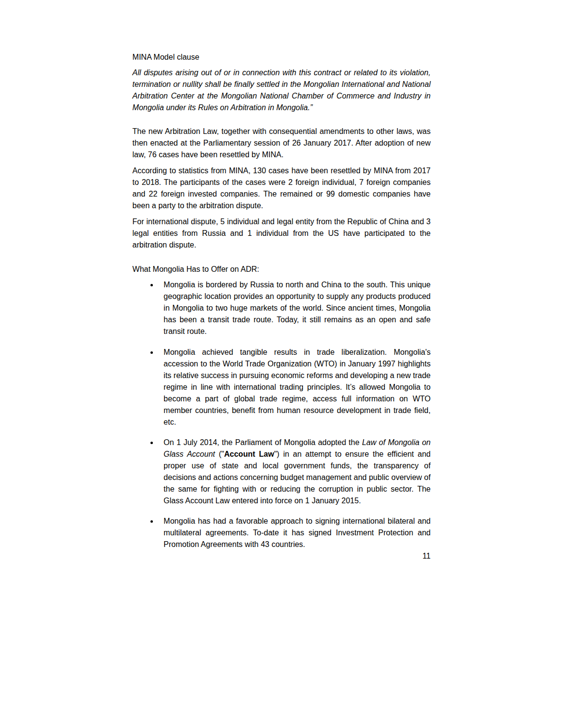MINA Model clause
All disputes arising out of or in connection with this contract or related to its violation, termination or nullity shall be finally settled in the Mongolian International and National Arbitration Center at the Mongolian National Chamber of Commerce and Industry in Mongolia under its Rules on Arbitration in Mongolia.”
The new Arbitration Law, together with consequential amendments to other laws, was then enacted at the Parliamentary session of 26 January 2017. After adoption of new law, 76 cases have been resettled by MINA.
According to statistics from MINA, 130 cases have been resettled by MINA from 2017 to 2018. The participants of the cases were 2 foreign individual, 7 foreign companies and 22 foreign invested companies. The remained or 99 domestic companies have been a party to the arbitration dispute.
For international dispute, 5 individual and legal entity from the Republic of China and 3 legal entities from Russia and 1 individual from the US have participated to the arbitration dispute.
What Mongolia Has to Offer on ADR:
Mongolia is bordered by Russia to north and China to the south. This unique geographic location provides an opportunity to supply any products produced in Mongolia to two huge markets of the world. Since ancient times, Mongolia has been a transit trade route. Today, it still remains as an open and safe transit route.
Mongolia achieved tangible results in trade liberalization. Mongolia's accession to the World Trade Organization (WTO) in January 1997 highlights its relative success in pursuing economic reforms and developing a new trade regime in line with international trading principles. It’s allowed Mongolia to become a part of global trade regime, access full information on WTO member countries, benefit from human resource development in trade field, etc.
On 1 July 2014, the Parliament of Mongolia adopted the Law of Mongolia on Glass Account ("Account Law") in an attempt to ensure the efficient and proper use of state and local government funds, the transparency of decisions and actions concerning budget management and public overview of the same for fighting with or reducing the corruption in public sector. The Glass Account Law entered into force on 1 January 2015.
Mongolia has had a favorable approach to signing international bilateral and multilateral agreements. To-date it has signed Investment Protection and Promotion Agreements with 43 countries.
11